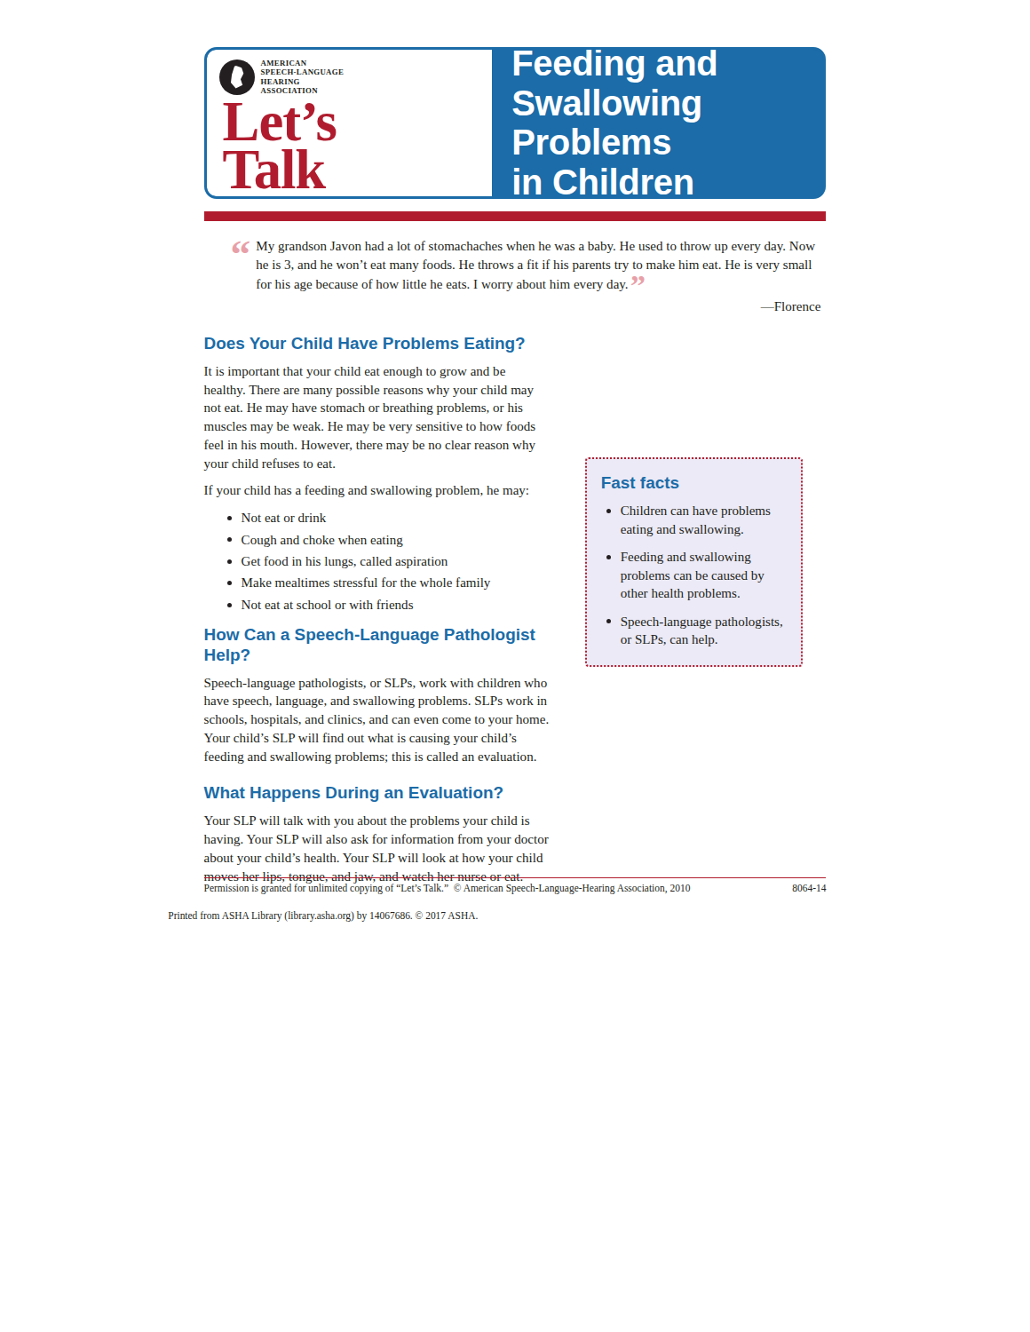American
Speech-Language
Hearing
Association
Let’s Talk
Feeding and
Swallowing Problems
in Children
“
My grandson Javon had a lot of stomachaches when he was a baby. He used to throw up every day. Now he is 3, and he won’t eat many foods. He throws a fit if his parents try to make him eat. He is very small for his age because of how little he eats. I worry about him every day.”
—Florence
Does Your Child Have Problems Eating?
It is important that your child eat enough to grow and be healthy. There are many possible reasons why your child may not eat. He may have stomach or breathing problems, or his muscles may be weak. He may be very sensitive to how foods feel in his mouth. However, there may be no clear reason why your child refuses to eat.
If your child has a feeding and swallowing problem, he may:
Not eat or drink
Cough and choke when eating
Get food in his lungs, called aspiration
Make mealtimes stressful for the whole family
Not eat at school or with friends
How Can a Speech-Language Pathologist Help?
Speech-language pathologists, or SLPs, work with children who have speech, language, and swallowing problems. SLPs work in schools, hospitals, and clinics, and can even come to your home. Your child’s SLP will find out what is causing your child’s feeding and swallowing problems; this is called an evaluation.
What Happens During an Evaluation?
Your SLP will talk with you about the problems your child is having. Your SLP will also ask for information from your doctor about your child’s health. Your SLP will look at how your child moves her lips, tongue, and jaw, and watch her nurse or eat.
Fast facts
Children can have problems eating and swallowing.
Feeding and swallowing problems can be caused by other health problems.
Speech-language pathologists, or SLPs, can help.
Permission is granted for unlimited copying of “Let’s Talk.” © American Speech-Language-Hearing Association, 2010
8064-14
Printed from ASHA Library (library.asha.org) by 14067686. © 2017 ASHA.